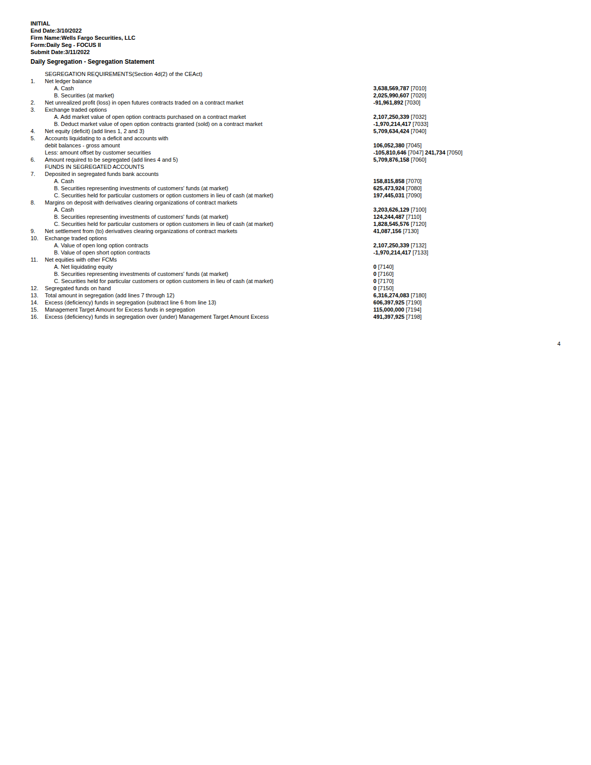INITIAL
End Date:3/10/2022
Firm Name:Wells Fargo Securities, LLC
Form:Daily Seg - FOCUS II
Submit Date:3/11/2022
Daily Segregation - Segregation Statement
| | SEGREGATION REQUIREMENTS(Section 4d(2) of the CEAct) | |
| 1. | Net ledger balance | |
| | A. Cash | 3,638,569,787 [7010] |
| | B. Securities (at market) | 2,025,990,607 [7020] |
| 2. | Net unrealized profit (loss) in open futures contracts traded on a contract market | -91,961,892 [7030] |
| 3. | Exchange traded options | |
| | A. Add market value of open option contracts purchased on a contract market | 2,107,250,339 [7032] |
| | B. Deduct market value of open option contracts granted (sold) on a contract market | -1,970,214,417 [7033] |
| 4. | Net equity (deficit) (add lines 1, 2 and 3) | 5,709,634,424 [7040] |
| 5. | Accounts liquidating to a deficit and accounts with | |
| | debit balances - gross amount | 106,052,380 [7045] |
| | Less: amount offset by customer securities | -105,810,646 [7047] 241,734 [7050] |
| 6. | Amount required to be segregated (add lines 4 and 5) | 5,709,876,158 [7060] |
| | FUNDS IN SEGREGATED ACCOUNTS | |
| 7. | Deposited in segregated funds bank accounts | |
| | A. Cash | 158,815,858 [7070] |
| | B. Securities representing investments of customers' funds (at market) | 625,473,924 [7080] |
| | C. Securities held for particular customers or option customers in lieu of cash (at market) | 197,445,031 [7090] |
| 8. | Margins on deposit with derivatives clearing organizations of contract markets | |
| | A. Cash | 3,203,626,129 [7100] |
| | B. Securities representing investments of customers' funds (at market) | 124,244,487 [7110] |
| | C. Securities held for particular customers or option customers in lieu of cash (at market) | 1,828,545,576 [7120] |
| 9. | Net settlement from (to) derivatives clearing organizations of contract markets | 41,087,156 [7130] |
| 10. | Exchange traded options | |
| | A. Value of open long option contracts | 2,107,250,339 [7132] |
| | B. Value of open short option contracts | -1,970,214,417 [7133] |
| 11. | Net equities with other FCMs | |
| | A. Net liquidating equity | 0 [7140] |
| | B. Securities representing investments of customers' funds (at market) | 0 [7160] |
| | C. Securities held for particular customers or option customers in lieu of cash (at market) | 0 [7170] |
| 12. | Segregated funds on hand | 0 [7150] |
| 13. | Total amount in segregation (add lines 7 through 12) | 6,316,274,083 [7180] |
| 14. | Excess (deficiency) funds in segregation (subtract line 6 from line 13) | 606,397,925 [7190] |
| 15. | Management Target Amount for Excess funds in segregation | 115,000,000 [7194] |
| 16. | Excess (deficiency) funds in segregation over (under) Management Target Amount Excess | 491,397,925 [7198] |
4